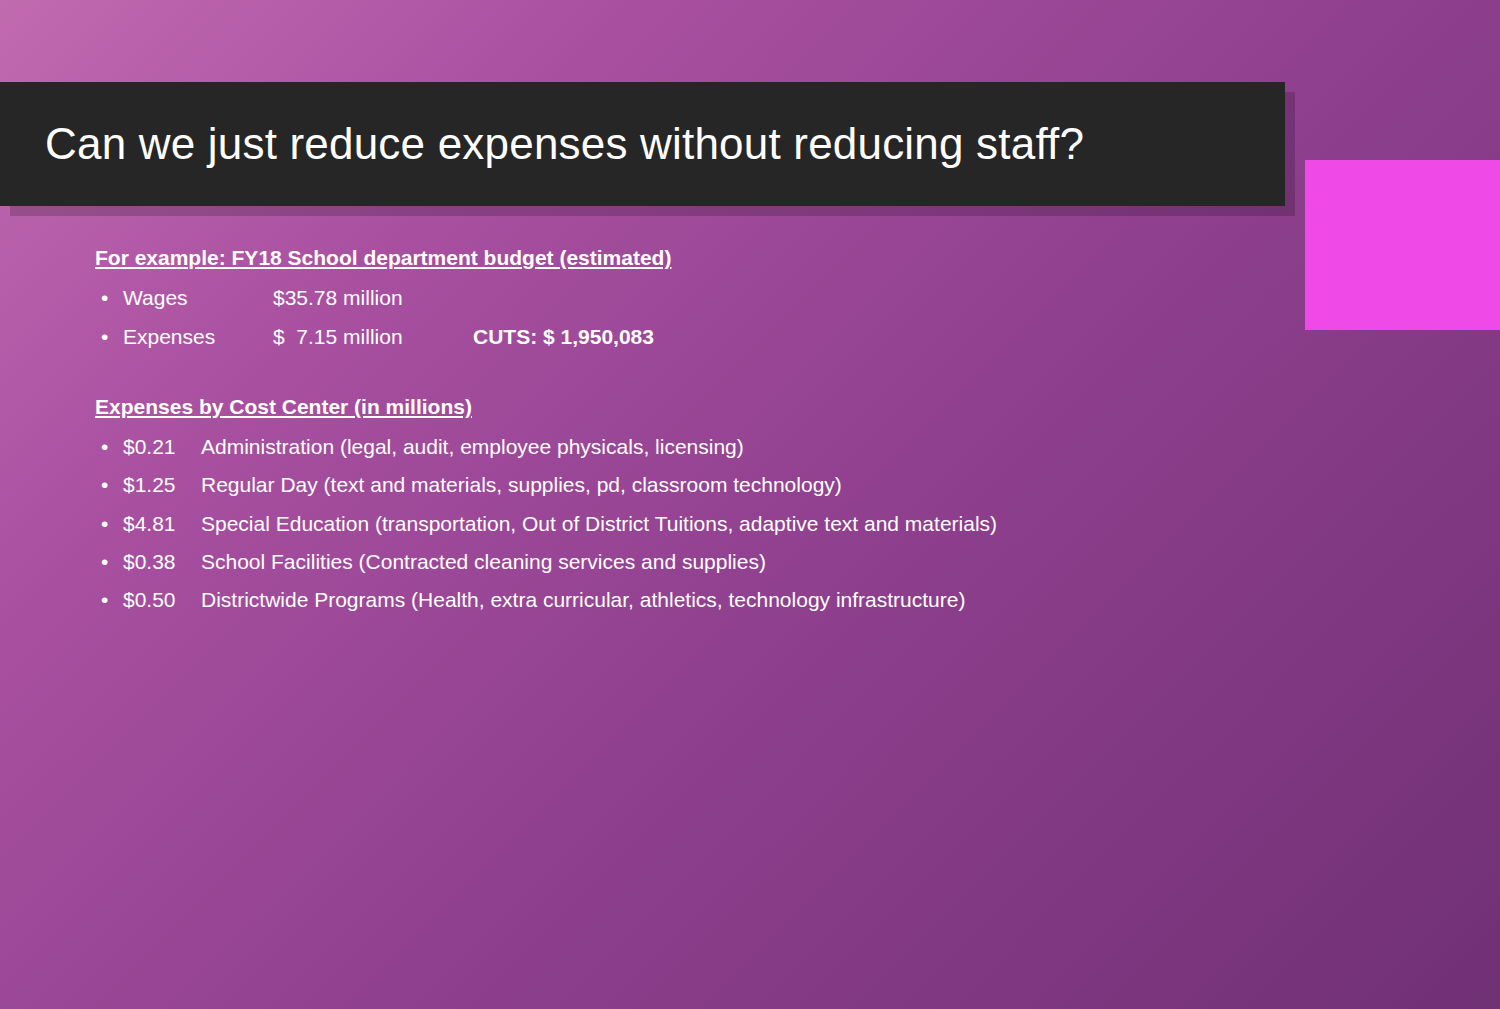Can we just reduce expenses without reducing staff?
For example: FY18 School department budget (estimated)
Wages$35.78 million
Expenses$ 7.15 million CUTS: $ 1,950,083
Expenses by Cost Center (in millions)
$0.21 Administration (legal, audit, employee physicals, licensing)
$1.25 Regular Day (text and materials, supplies, pd, classroom technology)
$4.81 Special Education (transportation, Out of District Tuitions, adaptive text and materials)
$0.38 School Facilities (Contracted cleaning services and supplies)
$0.50 Districtwide Programs (Health, extra curricular, athletics, technology infrastructure)